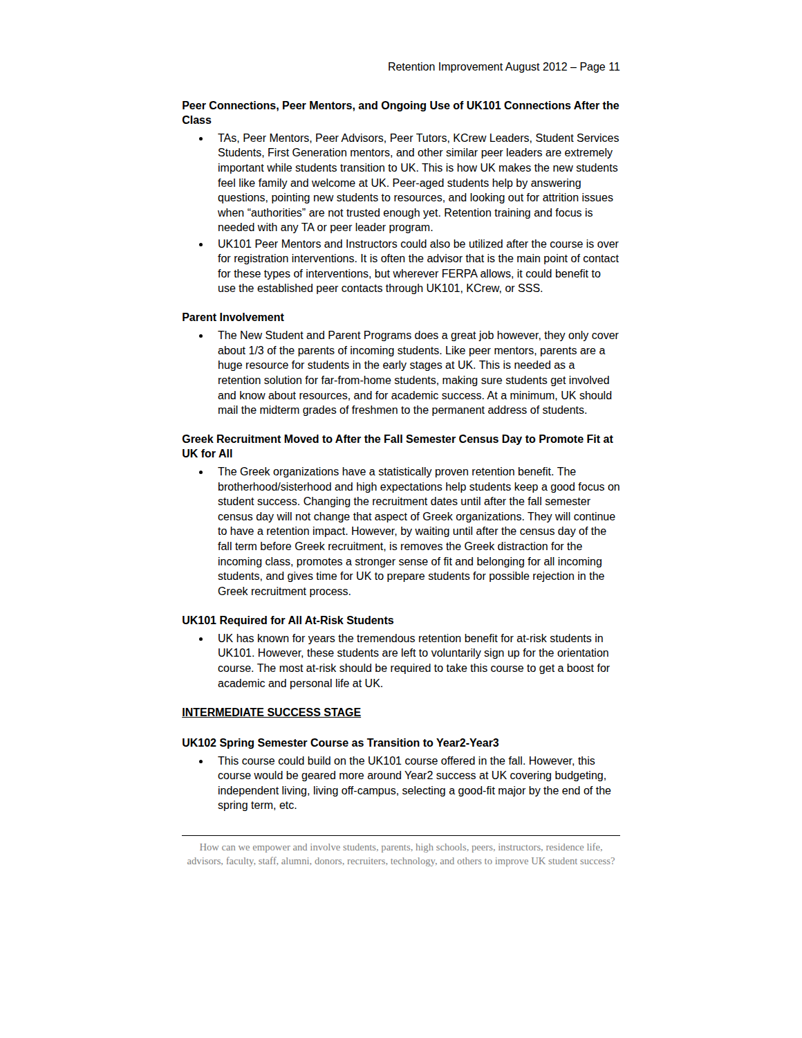Retention Improvement August 2012 – Page 11
Peer Connections, Peer Mentors, and Ongoing Use of UK101 Connections After the Class
TAs, Peer Mentors, Peer Advisors, Peer Tutors, KCrew Leaders, Student Services Students, First Generation mentors, and other similar peer leaders are extremely important while students transition to UK. This is how UK makes the new students feel like family and welcome at UK. Peer-aged students help by answering questions, pointing new students to resources, and looking out for attrition issues when “authorities” are not trusted enough yet. Retention training and focus is needed with any TA or peer leader program.
UK101 Peer Mentors and Instructors could also be utilized after the course is over for registration interventions. It is often the advisor that is the main point of contact for these types of interventions, but wherever FERPA allows, it could benefit to use the established peer contacts through UK101, KCrew, or SSS.
Parent Involvement
The New Student and Parent Programs does a great job however, they only cover about 1/3 of the parents of incoming students. Like peer mentors, parents are a huge resource for students in the early stages at UK. This is needed as a retention solution for far-from-home students, making sure students get involved and know about resources, and for academic success. At a minimum, UK should mail the midterm grades of freshmen to the permanent address of students.
Greek Recruitment Moved to After the Fall Semester Census Day to Promote Fit at UK for All
The Greek organizations have a statistically proven retention benefit. The brotherhood/sisterhood and high expectations help students keep a good focus on student success. Changing the recruitment dates until after the fall semester census day will not change that aspect of Greek organizations. They will continue to have a retention impact. However, by waiting until after the census day of the fall term before Greek recruitment, is removes the Greek distraction for the incoming class, promotes a stronger sense of fit and belonging for all incoming students, and gives time for UK to prepare students for possible rejection in the Greek recruitment process.
UK101 Required for All At-Risk Students
UK has known for years the tremendous retention benefit for at-risk students in UK101. However, these students are left to voluntarily sign up for the orientation course. The most at-risk should be required to take this course to get a boost for academic and personal life at UK.
INTERMEDIATE SUCCESS STAGE
UK102 Spring Semester Course as Transition to Year2-Year3
This course could build on the UK101 course offered in the fall. However, this course would be geared more around Year2 success at UK covering budgeting, independent living, living off-campus, selecting a good-fit major by the end of the spring term, etc.
How can we empower and involve students, parents, high schools, peers, instructors, residence life, advisors, faculty, staff, alumni, donors, recruiters, technology, and others to improve UK student success?